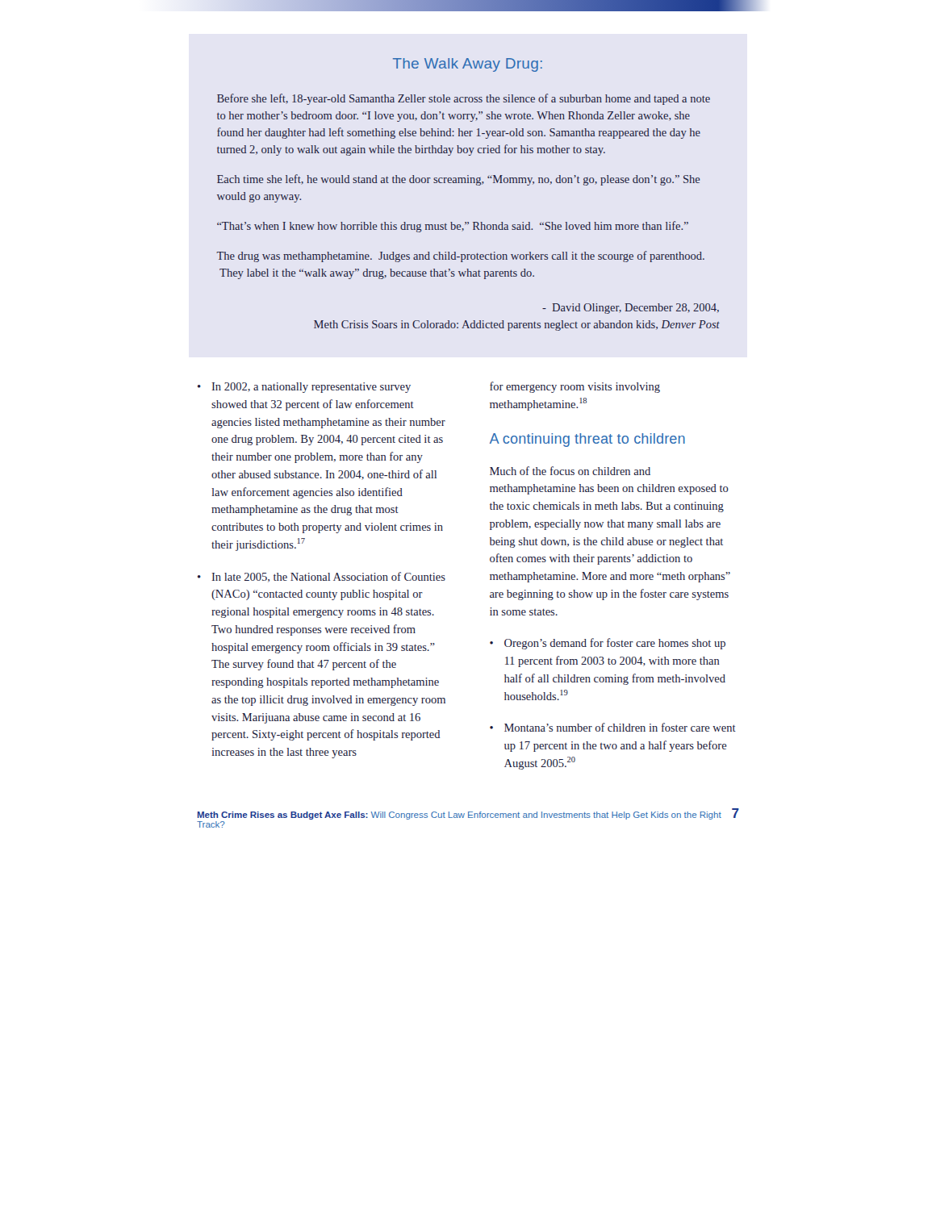The Walk Away Drug:
Before she left, 18-year-old Samantha Zeller stole across the silence of a suburban home and taped a note to her mother’s bedroom door. “I love you, don’t worry,” she wrote. When Rhonda Zeller awoke, she found her daughter had left something else behind: her 1-year-old son. Samantha reappeared the day he turned 2, only to walk out again while the birthday boy cried for his mother to stay.
Each time she left, he would stand at the door screaming, “Mommy, no, don’t go, please don’t go.” She would go anyway.
“That’s when I knew how horrible this drug must be,” Rhonda said. “She loved him more than life.”
The drug was methamphetamine. Judges and child-protection workers call it the scourge of parenthood. They label it the “walk away” drug, because that’s what parents do.
- David Olinger, December 28, 2004,
Meth Crisis Soars in Colorado: Addicted parents neglect or abandon kids, Denver Post
In 2002, a nationally representative survey showed that 32 percent of law enforcement agencies listed methamphetamine as their number one drug problem. By 2004, 40 percent cited it as their number one problem, more than for any other abused substance. In 2004, one-third of all law enforcement agencies also identified methamphetamine as the drug that most contributes to both property and violent crimes in their jurisdictions.17
In late 2005, the National Association of Counties (NACo) “contacted county public hospital or regional hospital emergency rooms in 48 states. Two hundred responses were received from hospital emergency room officials in 39 states.” The survey found that 47 percent of the responding hospitals reported methamphetamine as the top illicit drug involved in emergency room visits. Marijuana abuse came in second at 16 percent. Sixty-eight percent of hospitals reported increases in the last three years
for emergency room visits involving methamphetamine.18
A continuing threat to children
Much of the focus on children and methamphetamine has been on children exposed to the toxic chemicals in meth labs. But a continuing problem, especially now that many small labs are being shut down, is the child abuse or neglect that often comes with their parents’ addiction to methamphetamine. More and more “meth orphans” are beginning to show up in the foster care systems in some states.
Oregon’s demand for foster care homes shot up 11 percent from 2003 to 2004, with more than half of all children coming from meth-involved households.19
Montana’s number of children in foster care went up 17 percent in the two and a half years before August 2005.20
Meth Crime Rises as Budget Axe Falls: Will Congress Cut Law Enforcement and Investments that Help Get Kids on the Right Track?
7